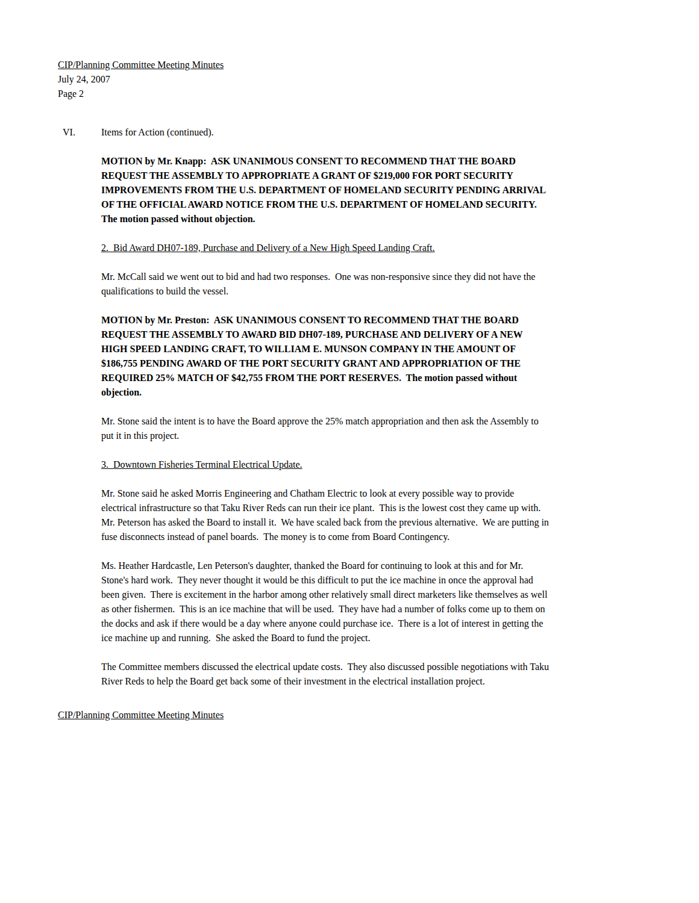CIP/Planning Committee Meeting Minutes
July 24, 2007
Page 2
VI.
Items for Action (continued).
MOTION by Mr. Knapp: ASK UNANIMOUS CONSENT TO RECOMMEND THAT THE BOARD REQUEST THE ASSEMBLY TO APPROPRIATE A GRANT OF $219,000 FOR PORT SECURITY IMPROVEMENTS FROM THE U.S. DEPARTMENT OF HOMELAND SECURITY PENDING ARRIVAL OF THE OFFICIAL AWARD NOTICE FROM THE U.S. DEPARTMENT OF HOMELAND SECURITY. The motion passed without objection.
2. Bid Award DH07-189, Purchase and Delivery of a New High Speed Landing Craft.
Mr. McCall said we went out to bid and had two responses. One was non-responsive since they did not have the qualifications to build the vessel.
MOTION by Mr. Preston: ASK UNANIMOUS CONSENT TO RECOMMEND THAT THE BOARD REQUEST THE ASSEMBLY TO AWARD BID DH07-189, PURCHASE AND DELIVERY OF A NEW HIGH SPEED LANDING CRAFT, TO WILLIAM E. MUNSON COMPANY IN THE AMOUNT OF $186,755 PENDING AWARD OF THE PORT SECURITY GRANT AND APPROPRIATION OF THE REQUIRED 25% MATCH OF $42,755 FROM THE PORT RESERVES. The motion passed without objection.
Mr. Stone said the intent is to have the Board approve the 25% match appropriation and then ask the Assembly to put it in this project.
3. Downtown Fisheries Terminal Electrical Update.
Mr. Stone said he asked Morris Engineering and Chatham Electric to look at every possible way to provide electrical infrastructure so that Taku River Reds can run their ice plant. This is the lowest cost they came up with. Mr. Peterson has asked the Board to install it. We have scaled back from the previous alternative. We are putting in fuse disconnects instead of panel boards. The money is to come from Board Contingency.
Ms. Heather Hardcastle, Len Peterson's daughter, thanked the Board for continuing to look at this and for Mr. Stone's hard work. They never thought it would be this difficult to put the ice machine in once the approval had been given. There is excitement in the harbor among other relatively small direct marketers like themselves as well as other fishermen. This is an ice machine that will be used. They have had a number of folks come up to them on the docks and ask if there would be a day where anyone could purchase ice. There is a lot of interest in getting the ice machine up and running. She asked the Board to fund the project.
The Committee members discussed the electrical update costs. They also discussed possible negotiations with Taku River Reds to help the Board get back some of their investment in the electrical installation project.
CIP/Planning Committee Meeting Minutes